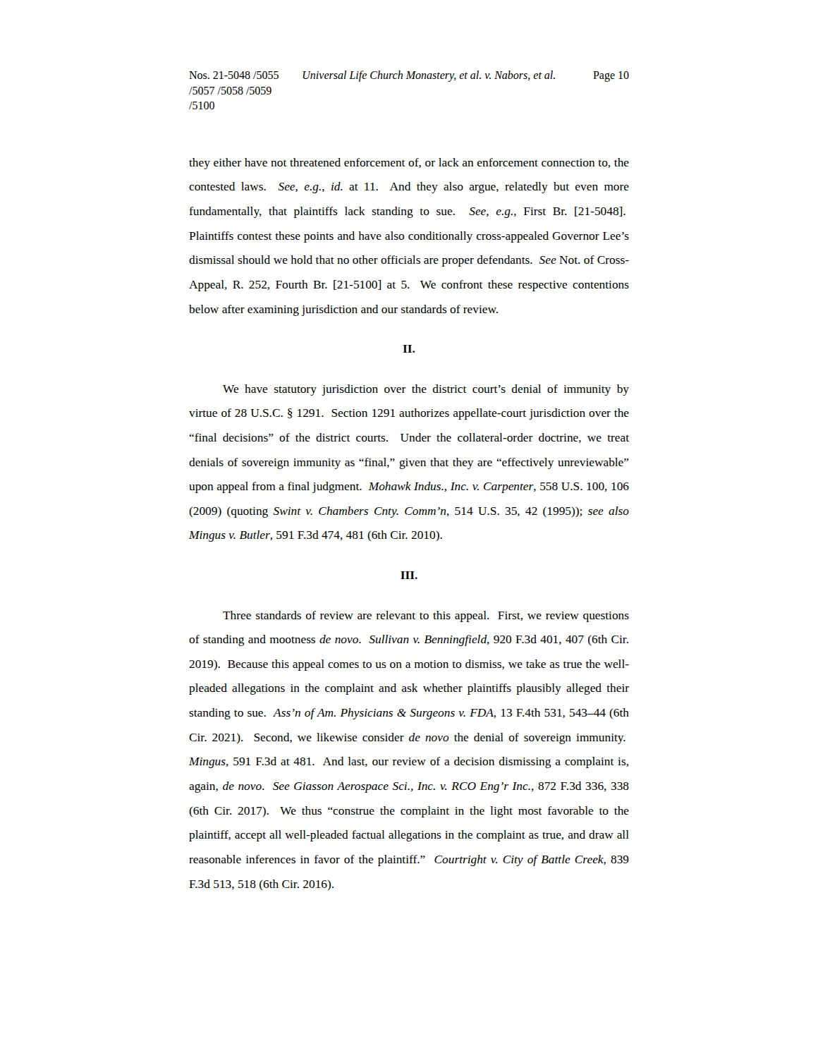Nos. 21-5048 /5055 /5057 /5058 /5059 /5100
Universal Life Church Monastery, et al. v. Nabors, et al.
Page 10
they either have not threatened enforcement of, or lack an enforcement connection to, the contested laws. See, e.g., id. at 11. And they also argue, relatedly but even more fundamentally, that plaintiffs lack standing to sue. See, e.g., First Br. [21-5048]. Plaintiffs contest these points and have also conditionally cross-appealed Governor Lee’s dismissal should we hold that no other officials are proper defendants. See Not. of Cross-Appeal, R. 252, Fourth Br. [21-5100] at 5. We confront these respective contentions below after examining jurisdiction and our standards of review.
II.
We have statutory jurisdiction over the district court’s denial of immunity by virtue of 28 U.S.C. § 1291. Section 1291 authorizes appellate-court jurisdiction over the “final decisions” of the district courts. Under the collateral-order doctrine, we treat denials of sovereign immunity as “final,” given that they are “effectively unreviewable” upon appeal from a final judgment. Mohawk Indus., Inc. v. Carpenter, 558 U.S. 100, 106 (2009) (quoting Swint v. Chambers Cnty. Comm’n, 514 U.S. 35, 42 (1995)); see also Mingus v. Butler, 591 F.3d 474, 481 (6th Cir. 2010).
III.
Three standards of review are relevant to this appeal. First, we review questions of standing and mootness de novo. Sullivan v. Benningfield, 920 F.3d 401, 407 (6th Cir. 2019). Because this appeal comes to us on a motion to dismiss, we take as true the well-pleaded allegations in the complaint and ask whether plaintiffs plausibly alleged their standing to sue. Ass’n of Am. Physicians & Surgeons v. FDA, 13 F.4th 531, 543–44 (6th Cir. 2021). Second, we likewise consider de novo the denial of sovereign immunity. Mingus, 591 F.3d at 481. And last, our review of a decision dismissing a complaint is, again, de novo. See Giasson Aerospace Sci., Inc. v. RCO Eng’r Inc., 872 F.3d 336, 338 (6th Cir. 2017). We thus “construe the complaint in the light most favorable to the plaintiff, accept all well-pleaded factual allegations in the complaint as true, and draw all reasonable inferences in favor of the plaintiff.” Courtright v. City of Battle Creek, 839 F.3d 513, 518 (6th Cir. 2016).